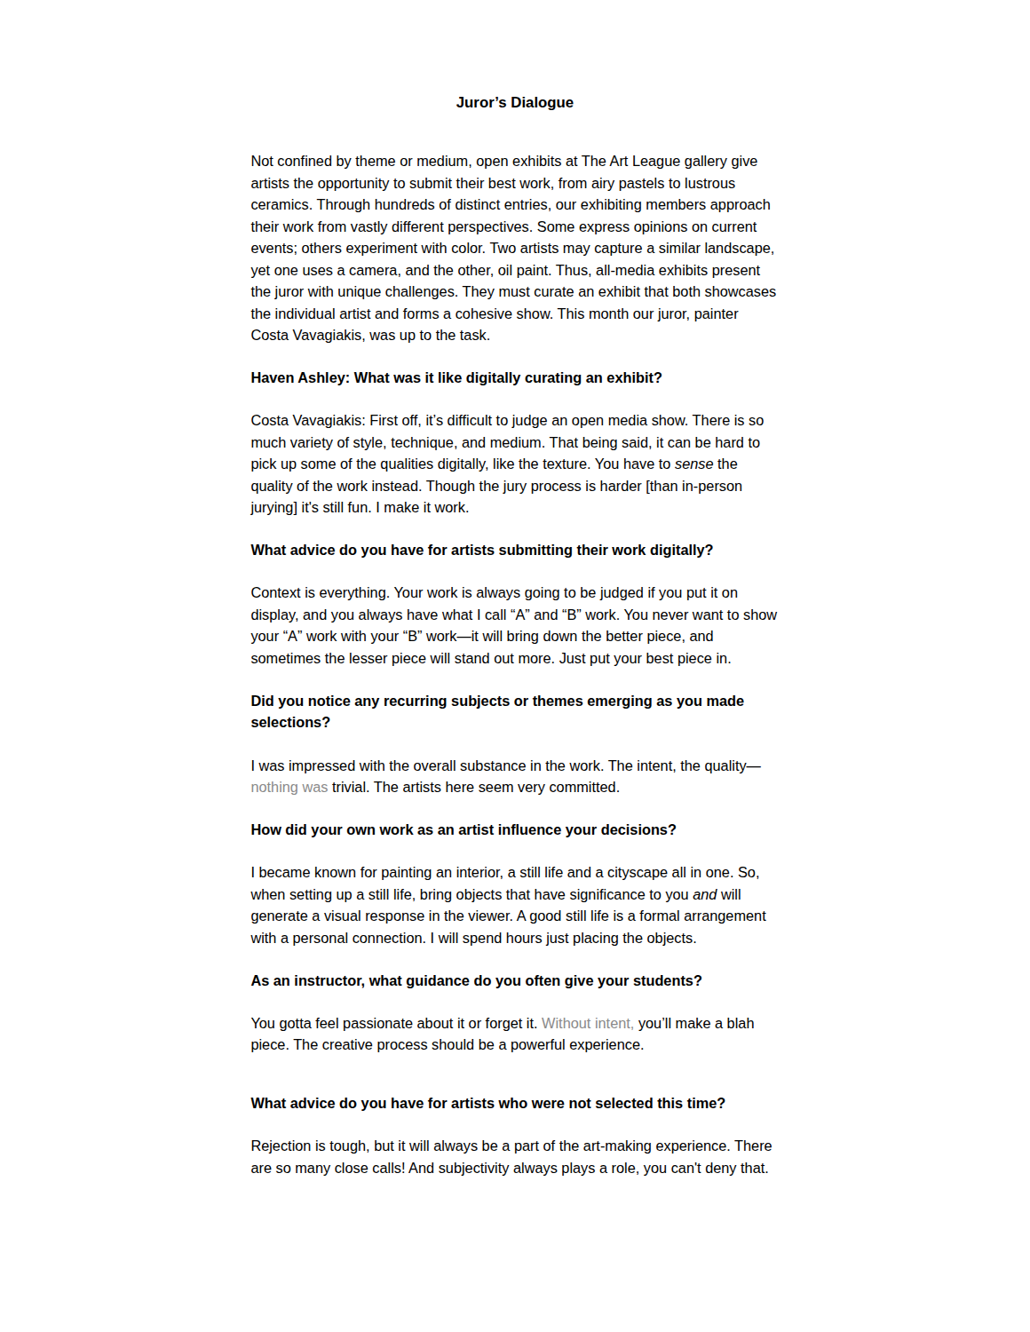Juror’s Dialogue
Not confined by theme or medium, open exhibits at The Art League gallery give artists the opportunity to submit their best work, from airy pastels to lustrous ceramics. Through hundreds of distinct entries, our exhibiting members approach their work from vastly different perspectives. Some express opinions on current events; others experiment with color. Two artists may capture a similar landscape, yet one uses a camera, and the other, oil paint. Thus, all-media exhibits present the juror with unique challenges. They must curate an exhibit that both showcases the individual artist and forms a cohesive show. This month our juror, painter Costa Vavagiakis, was up to the task.
Haven Ashley: What was it like digitally curating an exhibit?
Costa Vavagiakis: First off, it’s difficult to judge an open media show. There is so much variety of style, technique, and medium. That being said, it can be hard to pick up some of the qualities digitally, like the texture. You have to sense the quality of the work instead. Though the jury process is harder [than in-person jurying] it's still fun. I make it work.
What advice do you have for artists submitting their work digitally?
Context is everything. Your work is always going to be judged if you put it on display, and you always have what I call “A” and “B” work. You never want to show your “A” work with your “B” work—it will bring down the better piece, and sometimes the lesser piece will stand out more. Just put your best piece in.
Did you notice any recurring subjects or themes emerging as you made selections?
I was impressed with the overall substance in the work. The intent, the quality—nothing was trivial. The artists here seem very committed.
How did your own work as an artist influence your decisions?
I became known for painting an interior, a still life and a cityscape all in one. So, when setting up a still life, bring objects that have significance to you and will generate a visual response in the viewer. A good still life is a formal arrangement with a personal connection. I will spend hours just placing the objects.
As an instructor, what guidance do you often give your students?
You gotta feel passionate about it or forget it. Without intent, you’ll make a blah piece. The creative process should be a powerful experience.
What advice do you have for artists who were not selected this time?
Rejection is tough, but it will always be a part of the art-making experience. There are so many close calls! And subjectivity always plays a role, you can't deny that.